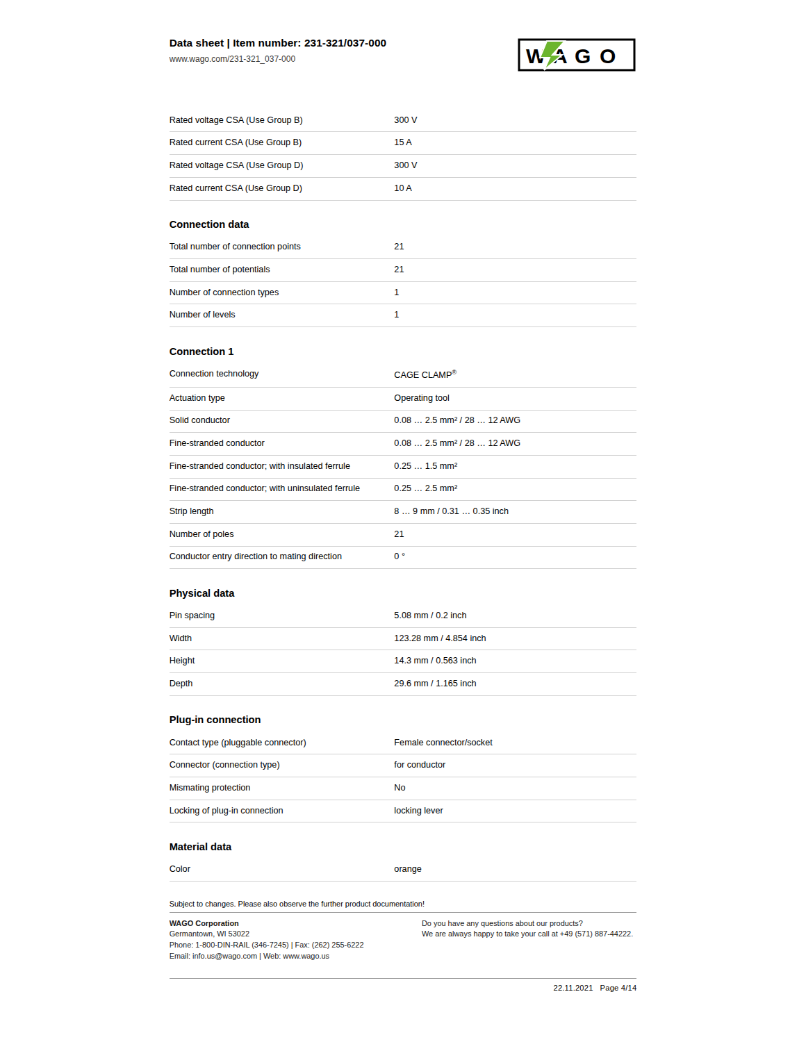Data sheet | Item number: 231-321/037-000
www.wago.com/231-321_037-000
W A G O
| Rated voltage CSA (Use Group B) | 300 V |
| Rated current CSA (Use Group B) | 15 A |
| Rated voltage CSA (Use Group D) | 300 V |
| Rated current CSA (Use Group D) | 10 A |
Connection data
| Total number of connection points | 21 |
| Total number of potentials | 21 |
| Number of connection types | 1 |
| Number of levels | 1 |
Connection 1
| Connection technology | CAGE CLAMP ® |
| Actuation type | Operating tool |
| Solid conductor | 0.08 … 2.5 mm² / 28 … 12 AWG |
| Fine-stranded conductor | 0.08 … 2.5 mm² / 28 … 12 AWG |
| Fine-stranded conductor; with insulated ferrule | 0.25 … 1.5 mm² |
| Fine-stranded conductor; with uninsulated ferrule | 0.25 … 2.5 mm² |
| Strip length | 8 … 9 mm / 0.31 … 0.35 inch |
| Number of poles | 21 |
| Conductor entry direction to mating direction | 0 ° |
Physical data
| Pin spacing | 5.08 mm / 0.2 inch |
| Width | 123.28 mm / 4.854 inch |
| Height | 14.3 mm / 0.563 inch |
| Depth | 29.6 mm / 1.165 inch |
Plug-in connection
| Contact type (pluggable connector) | Female connector/socket |
| Connector (connection type) | for conductor |
| Mismating protection | No |
| Locking of plug-in connection | locking lever |
Material data
| Color | orange |
Subject to changes. Please also observe the further product documentation!
WAGO Corporation
Germantown, WI 53022
Phone: 1-800-DIN-RAIL (346-7245) | Fax: (262) 255-6222
Email: info.us@wago.com | Web: www.wago.us
Do you have any questions about our products?
We are always happy to take your call at +49 (571) 887-44222.
22.11.2021 Page 4/14